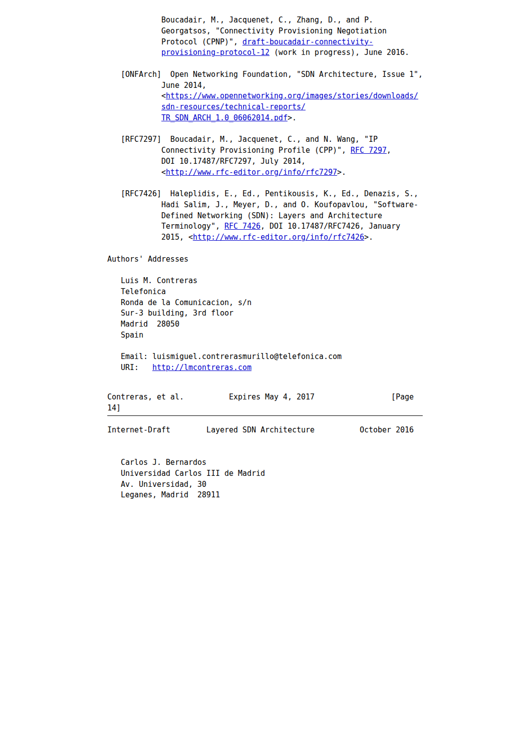Boucadair, M., Jacquenet, C., Zhang, D., and P.
            Georgatsos, "Connectivity Provisioning Negotiation
            Protocol (CPNP)", draft-boucadair-connectivity-
            provisioning-protocol-12 (work in progress), June 2016.

   [ONFArch]  Open Networking Foundation, "SDN Architecture, Issue 1",
            June 2014,
            <https://www.opennetworking.org/images/stories/downloads/
            sdn-resources/technical-reports/
            TR_SDN_ARCH_1.0_06062014.pdf>.

   [RFC7297]  Boucadair, M., Jacquenet, C., and N. Wang, "IP
            Connectivity Provisioning Profile (CPP)", RFC 7297,
            DOI 10.17487/RFC7297, July 2014,
            <http://www.rfc-editor.org/info/rfc7297>.

   [RFC7426]  Haleplidis, E., Ed., Pentikousis, K., Ed., Denazis, S.,
            Hadi Salim, J., Meyer, D., and O. Koufopavlou, "Software-
            Defined Networking (SDN): Layers and Architecture
            Terminology", RFC 7426, DOI 10.17487/RFC7426, January
            2015, <http://www.rfc-editor.org/info/rfc7426>.

Authors' Addresses

   Luis M. Contreras
   Telefonica
   Ronda de la Comunicacion, s/n
   Sur-3 building, 3rd floor
   Madrid  28050
   Spain

   Email: luismiguel.contrerasmurillo@telefonica.com
   URI:   http://lmcontreras.com
Contreras, et al.          Expires May 4, 2017                 [Page 14]
Internet-Draft        Layered SDN Architecture          October 2016


   Carlos J. Bernardos
   Universidad Carlos III de Madrid
   Av. Universidad, 30
   Leganes, Madrid  28911